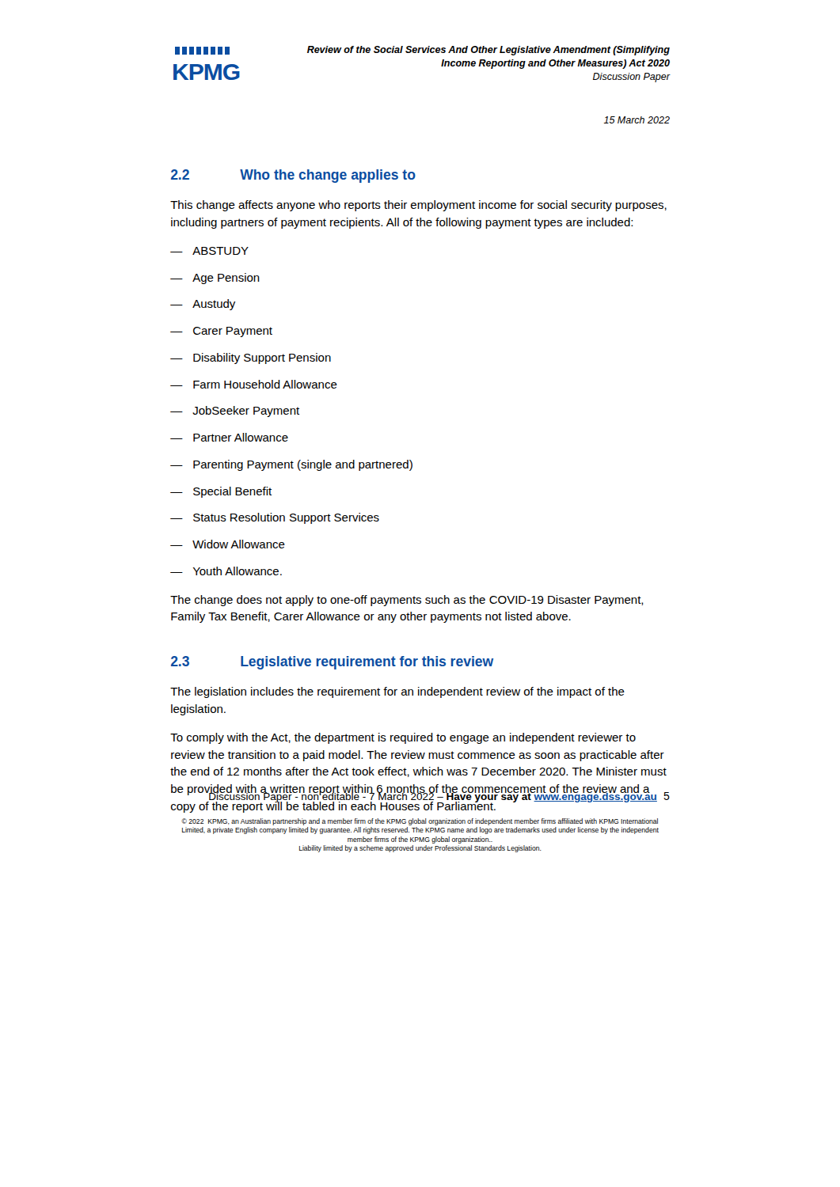KPMG
Review of the Social Services And Other Legislative Amendment (Simplifying Income Reporting and Other Measures) Act 2020
Discussion Paper
15 March 2022
2.2 Who the change applies to
This change affects anyone who reports their employment income for social security purposes, including partners of payment recipients. All of the following payment types are included:
ABSTUDY
Age Pension
Austudy
Carer Payment
Disability Support Pension
Farm Household Allowance
JobSeeker Payment
Partner Allowance
Parenting Payment (single and partnered)
Special Benefit
Status Resolution Support Services
Widow Allowance
Youth Allowance.
The change does not apply to one-off payments such as the COVID-19 Disaster Payment, Family Tax Benefit, Carer Allowance or any other payments not listed above.
2.3 Legislative requirement for this review
The legislation includes the requirement for an independent review of the impact of the legislation.
To comply with the Act, the department is required to engage an independent reviewer to review the transition to a paid model. The review must commence as soon as practicable after the end of 12 months after the Act took effect, which was 7 December 2020. The Minister must be provided with a written report within 6 months of the commencement of the review and a copy of the report will be tabled in each Houses of Parliament.
Discussion Paper - non editable - 7 March 2022 – Have your say at www.engage.dss.gov.au
5
© 2022 KPMG, an Australian partnership and a member firm of the KPMG global organization of independent member firms affiliated with KPMG International Limited, a private English company limited by guarantee. All rights reserved. The KPMG name and logo are trademarks used under license by the independent member firms of the KPMG global organization..
Liability limited by a scheme approved under Professional Standards Legislation.